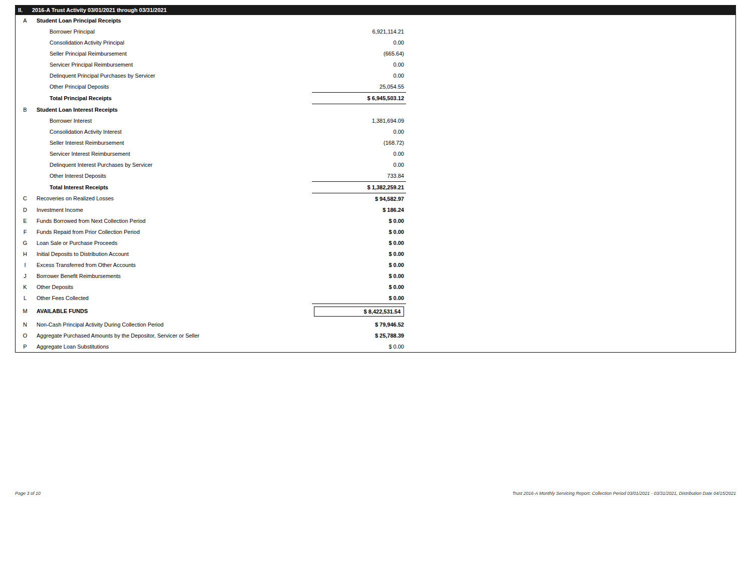II. 2016-A Trust Activity 03/01/2021 through 03/31/2021
| A | Student Loan Principal Receipts | | |
| | Borrower Principal | 6,921,114.21 | |
| | Consolidation Activity Principal | 0.00 | |
| | Seller Principal Reimbursement | (665.64) | |
| | Servicer Principal Reimbursement | 0.00 | |
| | Delinquent Principal Purchases by Servicer | 0.00 | |
| | Other Principal Deposits | 25,054.55 | |
| | Total Principal Receipts | $ 6,945,503.12 | |
| B | Student Loan Interest Receipts | | |
| | Borrower Interest | 1,381,694.09 | |
| | Consolidation Activity Interest | 0.00 | |
| | Seller Interest Reimbursement | (168.72) | |
| | Servicer Interest Reimbursement | 0.00 | |
| | Delinquent Interest Purchases by Servicer | 0.00 | |
| | Other Interest Deposits | 733.84 | |
| | Total Interest Receipts | $ 1,382,259.21 | |
| C | Recoveries on Realized Losses | $ 94,582.97 | |
| D | Investment Income | $ 186.24 | |
| E | Funds Borrowed from Next Collection Period | $ 0.00 | |
| F | Funds Repaid from Prior Collection Period | $ 0.00 | |
| G | Loan Sale or Purchase Proceeds | $ 0.00 | |
| H | Initial Deposits to Distribution Account | $ 0.00 | |
| I | Excess Transferred from Other Accounts | $ 0.00 | |
| J | Borrower Benefit Reimbursements | $ 0.00 | |
| K | Other Deposits | $ 0.00 | |
| L | Other Fees Collected | $ 0.00 | |
| M | AVAILABLE FUNDS | $ 8,422,531.54 | |
| N | Non-Cash Principal Activity During Collection Period | $ 79,946.52 | |
| O | Aggregate Purchased Amounts by the Depositor, Servicer or Seller | $ 25,788.39 | |
| P | Aggregate Loan Substitutions | $ 0.00 | |
Page 3 of 10
Trust 2016-A Monthly Servicing Report: Collection Period 03/01/2021 - 03/31/2021, Distribution Date 04/15/2021